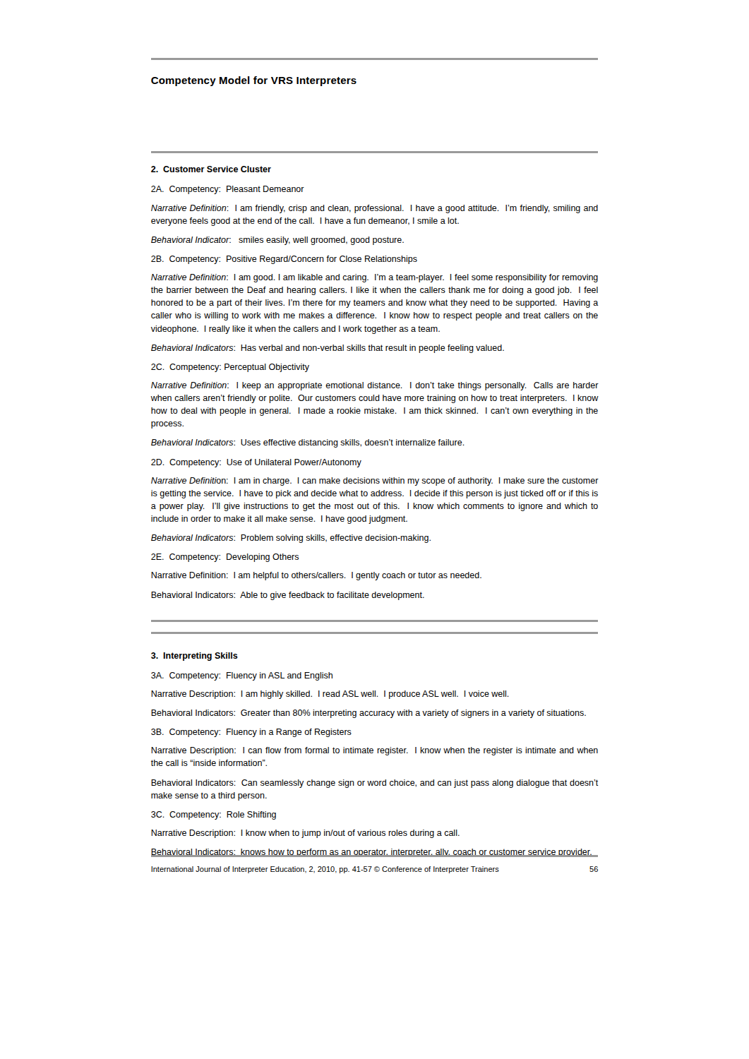Competency Model for VRS Interpreters
2. Customer Service Cluster
2A. Competency: Pleasant Demeanor
Narrative Definition: I am friendly, crisp and clean, professional. I have a good attitude. I’m friendly, smiling and everyone feels good at the end of the call. I have a fun demeanor, I smile a lot.
Behavioral Indicator: smiles easily, well groomed, good posture.
2B. Competency: Positive Regard/Concern for Close Relationships
Narrative Definition: I am good. I am likable and caring. I’m a team-player. I feel some responsibility for removing the barrier between the Deaf and hearing callers. I like it when the callers thank me for doing a good job. I feel honored to be a part of their lives. I’m there for my teamers and know what they need to be supported. Having a caller who is willing to work with me makes a difference. I know how to respect people and treat callers on the videophone. I really like it when the callers and I work together as a team.
Behavioral Indicators: Has verbal and non-verbal skills that result in people feeling valued.
2C. Competency: Perceptual Objectivity
Narrative Definition: I keep an appropriate emotional distance. I don’t take things personally. Calls are harder when callers aren’t friendly or polite. Our customers could have more training on how to treat interpreters. I know how to deal with people in general. I made a rookie mistake. I am thick skinned. I can’t own everything in the process.
Behavioral Indicators: Uses effective distancing skills, doesn’t internalize failure.
2D. Competency: Use of Unilateral Power/Autonomy
Narrative Definition: I am in charge. I can make decisions within my scope of authority. I make sure the customer is getting the service. I have to pick and decide what to address. I decide if this person is just ticked off or if this is a power play. I’ll give instructions to get the most out of this. I know which comments to ignore and which to include in order to make it all make sense. I have good judgment.
Behavioral Indicators: Problem solving skills, effective decision-making.
2E. Competency: Developing Others
Narrative Definition: I am helpful to others/callers. I gently coach or tutor as needed.
Behavioral Indicators: Able to give feedback to facilitate development.
3. Interpreting Skills
3A. Competency: Fluency in ASL and English
Narrative Description: I am highly skilled. I read ASL well. I produce ASL well. I voice well.
Behavioral Indicators: Greater than 80% interpreting accuracy with a variety of signers in a variety of situations.
3B. Competency: Fluency in a Range of Registers
Narrative Description: I can flow from formal to intimate register. I know when the register is intimate and when the call is “inside information”.
Behavioral Indicators: Can seamlessly change sign or word choice, and can just pass along dialogue that doesn’t make sense to a third person.
3C. Competency: Role Shifting
Narrative Description: I know when to jump in/out of various roles during a call.
Behavioral Indicators: knows how to perform as an operator, interpreter, ally, coach or customer service provider.
International Journal of Interpreter Education, 2, 2010, pp. 41-57 © Conference of Interpreter Trainers 56